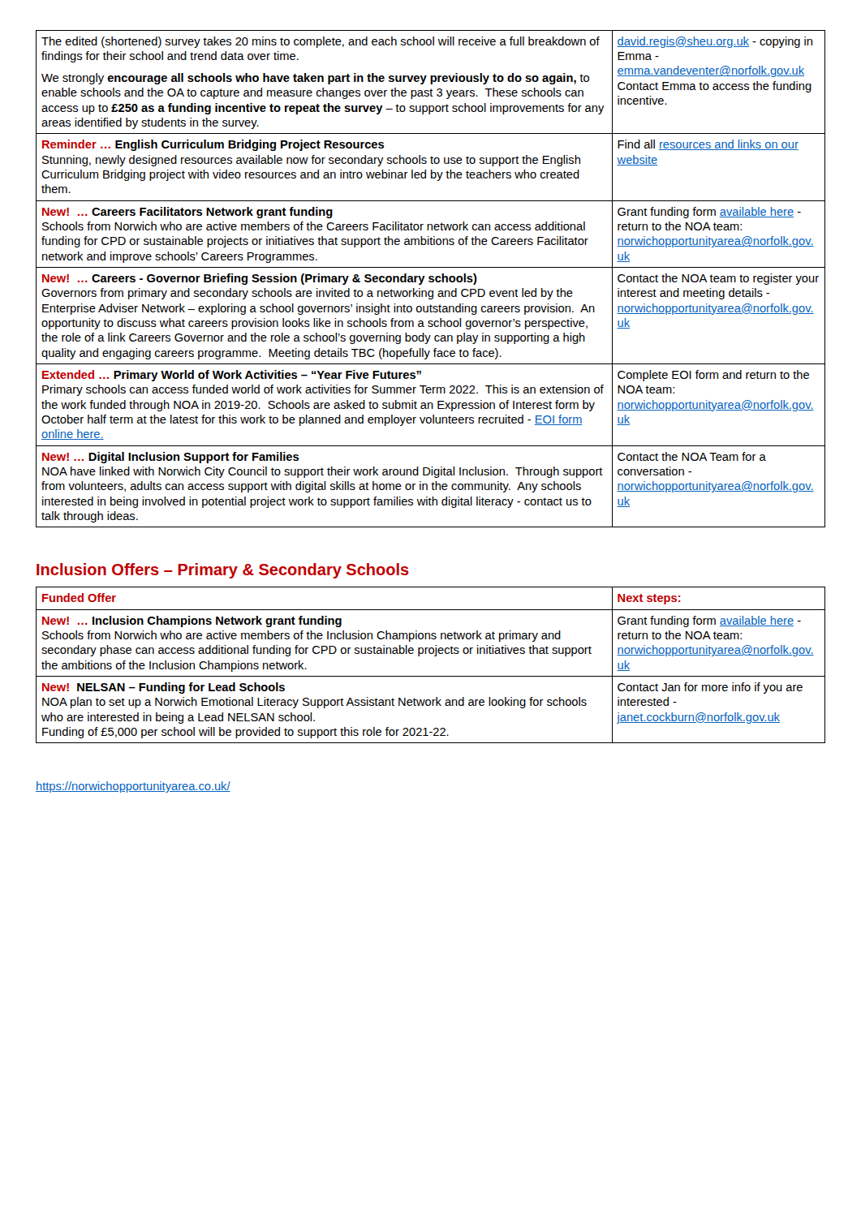| The edited (shortened) survey takes 20 mins to complete, and each school will receive a full breakdown of findings for their school and trend data over time. We strongly encourage all schools who have taken part in the survey previously to do so again, to enable schools and the OA to capture and measure changes over the past 3 years. These schools can access up to £250 as a funding incentive to repeat the survey – to support school improvements for any areas identified by students in the survey. | david.regis@sheu.org.uk - copying in Emma - emma.vandeventer@norfolk.gov.uk Contact Emma to access the funding incentive. |
| Reminder … English Curriculum Bridging Project Resources Stunning, newly designed resources available now for secondary schools to use to support the English Curriculum Bridging project with video resources and an intro webinar led by the teachers who created them. | Find all resources and links on our website |
| New! … Careers Facilitators Network grant funding Schools from Norwich who are active members of the Careers Facilitator network can access additional funding for CPD or sustainable projects or initiatives that support the ambitions of the Careers Facilitator network and improve schools’ Careers Programmes. | Grant funding form available here - return to the NOA team: norwichopportunityarea@norfolk.gov.uk |
| New! … Careers - Governor Briefing Session (Primary & Secondary schools) Governors from primary and secondary schools are invited to a networking and CPD event led by the Enterprise Adviser Network – exploring a school governors’ insight into outstanding careers provision. An opportunity to discuss what careers provision looks like in schools from a school governor’s perspective, the role of a link Careers Governor and the role a school’s governing body can play in supporting a high quality and engaging careers programme. Meeting details TBC (hopefully face to face). | Contact the NOA team to register your interest and meeting details - norwichopportunityarea@norfolk.gov.uk |
| Extended … Primary World of Work Activities – “Year Five Futures” Primary schools can access funded world of work activities for Summer Term 2022. This is an extension of the work funded through NOA in 2019-20. Schools are asked to submit an Expression of Interest form by October half term at the latest for this work to be planned and employer volunteers recruited - EOI form online here. | Complete EOI form and return to the NOA team: norwichopportunityarea@norfolk.gov.uk |
| New! … Digital Inclusion Support for Families NOA have linked with Norwich City Council to support their work around Digital Inclusion. Through support from volunteers, adults can access support with digital skills at home or in the community. Any schools interested in being involved in potential project work to support families with digital literacy - contact us to talk through ideas. | Contact the NOA Team for a conversation - norwichopportunityarea@norfolk.gov.uk |
Inclusion Offers – Primary & Secondary Schools
| Funded Offer | Next steps: |
| New! … Inclusion Champions Network grant funding Schools from Norwich who are active members of the Inclusion Champions network at primary and secondary phase can access additional funding for CPD or sustainable projects or initiatives that support the ambitions of the Inclusion Champions network. | Grant funding form available here - return to the NOA team: norwichopportunityarea@norfolk.gov.uk |
| New! NELSAN – Funding for Lead Schools NOA plan to set up a Norwich Emotional Literacy Support Assistant Network and are looking for schools who are interested in being a Lead NELSAN school. Funding of £5,000 per school will be provided to support this role for 2021-22. | Contact Jan for more info if you are interested - janet.cockburn@norfolk.gov.uk |
https://norwichopportunityarea.co.uk/